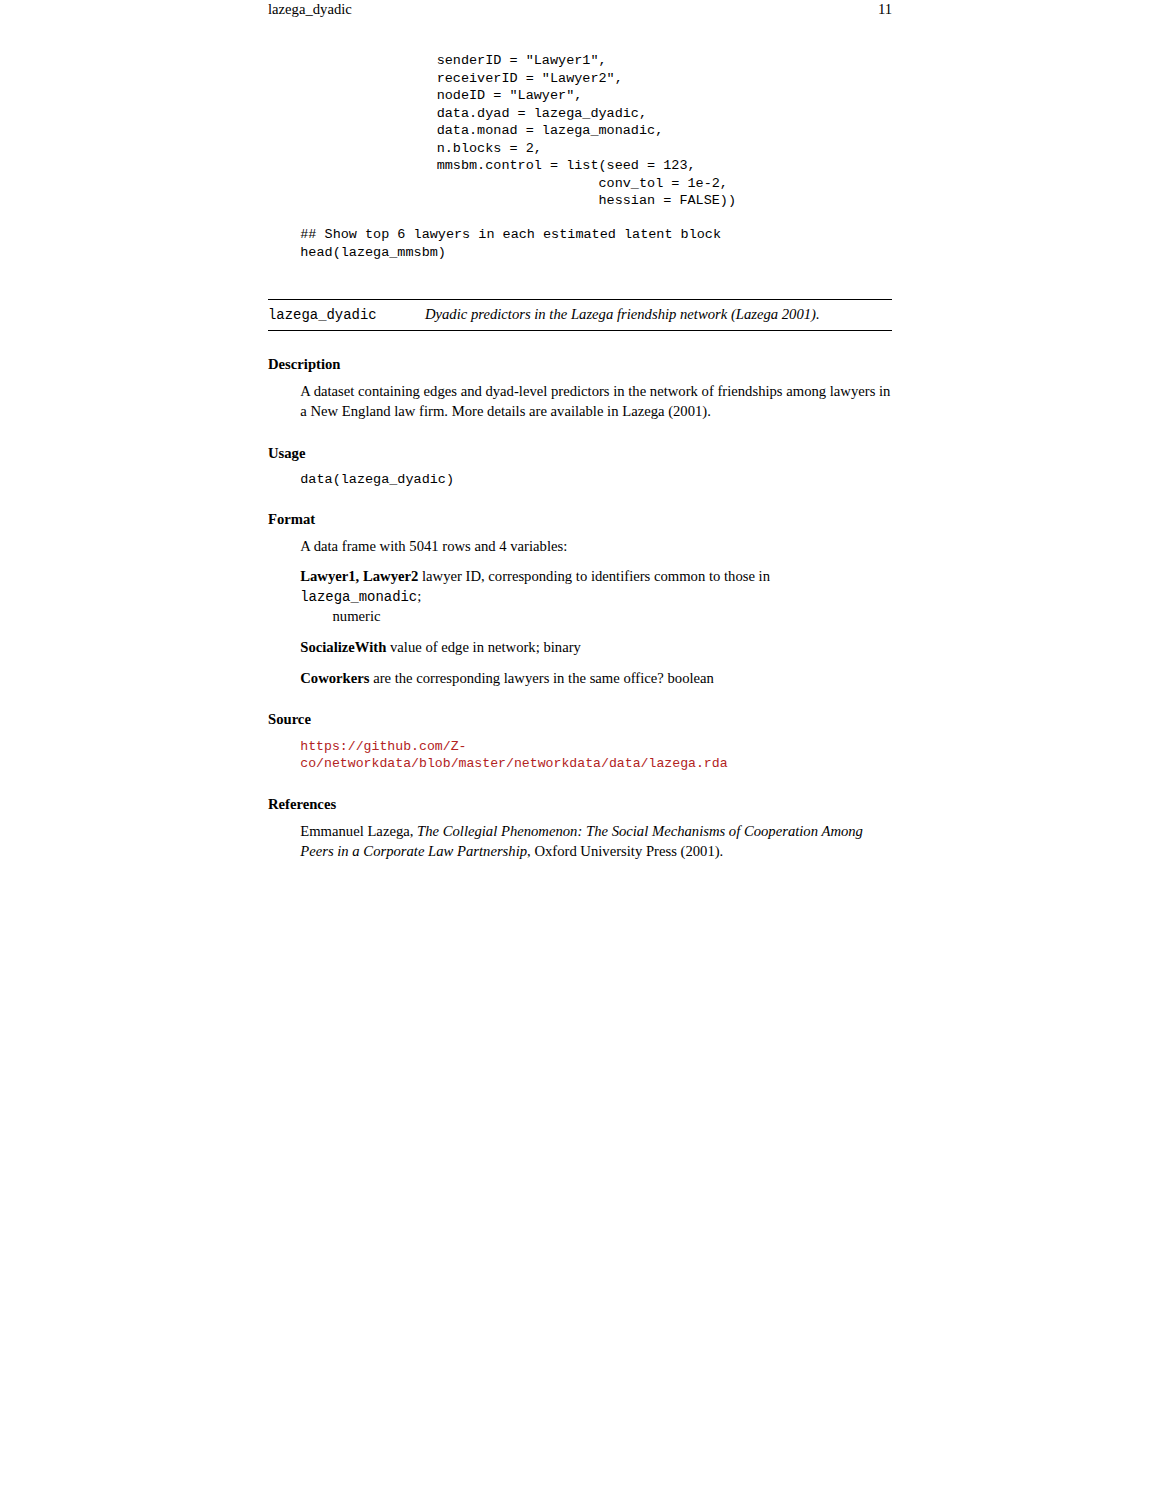lazega_dyadic
11
senderID = "Lawyer1",
receiverID = "Lawyer2",
nodeID = "Lawyer",
data.dyad = lazega_dyadic,
data.monad = lazega_monadic,
n.blocks = 2,
mmsbm.control = list(seed = 123,
                    conv_tol = 1e-2,
                    hessian = FALSE))
## Show top 6 lawyers in each estimated latent block
head(lazega_mmsbm)
lazega_dyadic
Dyadic predictors in the Lazega friendship network (Lazega 2001).
Description
A dataset containing edges and dyad-level predictors in the network of friendships among lawyers in a New England law firm. More details are available in Lazega (2001).
Usage
data(lazega_dyadic)
Format
A data frame with 5041 rows and 4 variables:
Lawyer1, Lawyer2
lawyer ID, corresponding to identifiers common to those in lazega_monadic;
numeric
SocializeWith
value of edge in network; binary
Coworkers
are the corresponding lawyers in the same office? boolean
Source
https://github.com/Z-co/networkdata/blob/master/networkdata/data/lazega.rda
References
Emmanuel Lazega, The Collegial Phenomenon: The Social Mechanisms of Cooperation Among Peers in a Corporate Law Partnership, Oxford University Press (2001).